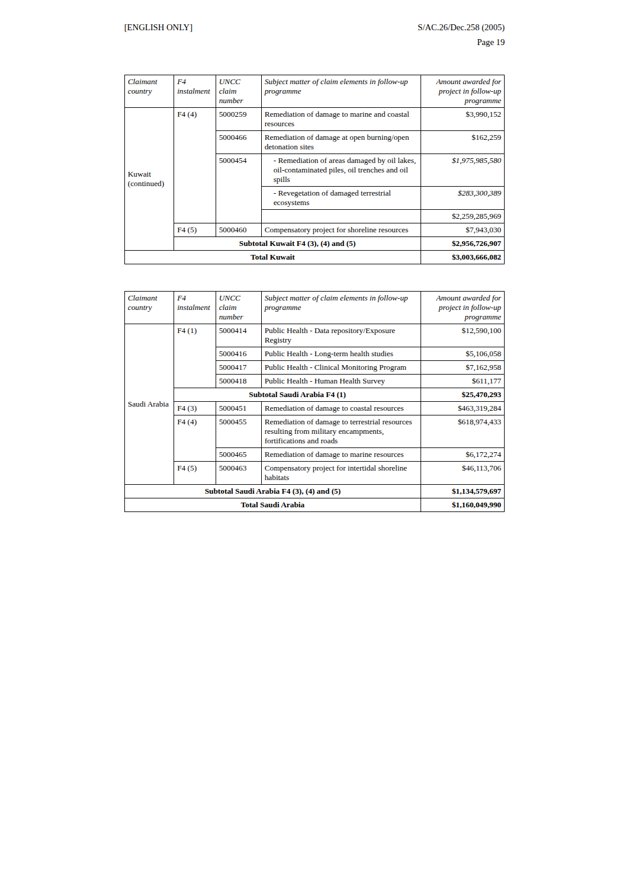[ENGLISH ONLY]
S/AC.26/Dec.258 (2005)
Page 19
| Claimant country | F4 instalment | UNCC claim number | Subject matter of claim elements in follow-up programme | Amount awarded for project in follow-up programme |
| --- | --- | --- | --- | --- |
| Kuwait (continued) | F4 (4) | 5000259 | Remediation of damage to marine and coastal resources | $3,990,152 |
| 5000466 | Remediation of damage at open burning/open detonation sites | $162,259 |
| 5000454 | - Remediation of areas damaged by oil lakes, oil-contaminated piles, oil trenches and oil spills | $1,975,985,580 |
| - Revegetation of damaged terrestrial ecosystems | $283,300,389 |
| | $2,259,285,969 |
| F4 (5) | 5000460 | Compensatory project for shoreline resources | $7,943,030 |
| Subtotal Kuwait F4 (3), (4) and (5) | $2,956,726,907 |
| Total Kuwait | $3,003,666,082 |
| Claimant country | F4 instalment | UNCC claim number | Subject matter of claim elements in follow-up programme | Amount awarded for project in follow-up programme |
| --- | --- | --- | --- | --- |
| Saudi Arabia | F4 (1) | 5000414 | Public Health - Data repository/Exposure Registry | $12,590,100 |
| 5000416 | Public Health - Long-term health studies | $5,106,058 |
| 5000417 | Public Health - Clinical Monitoring Program | $7,162,958 |
| 5000418 | Public Health - Human Health Survey | $611,177 |
| Subtotal Saudi Arabia F4 (1) | $25,470,293 |
| F4 (3) | 5000451 | Remediation of damage to coastal resources | $463,319,284 |
| F4 (4) | 5000455 | Remediation of damage to terrestrial resources resulting from military encampments, fortifications and roads | $618,974,433 |
| 5000465 | Remediation of damage to marine resources | $6,172,274 |
| F4 (5) | 5000463 | Compensatory project for intertidal shoreline habitats | $46,113,706 |
| Subtotal Saudi Arabia F4 (3), (4) and (5) | $1,134,579,697 |
| Total Saudi Arabia | $1,160,049,990 |